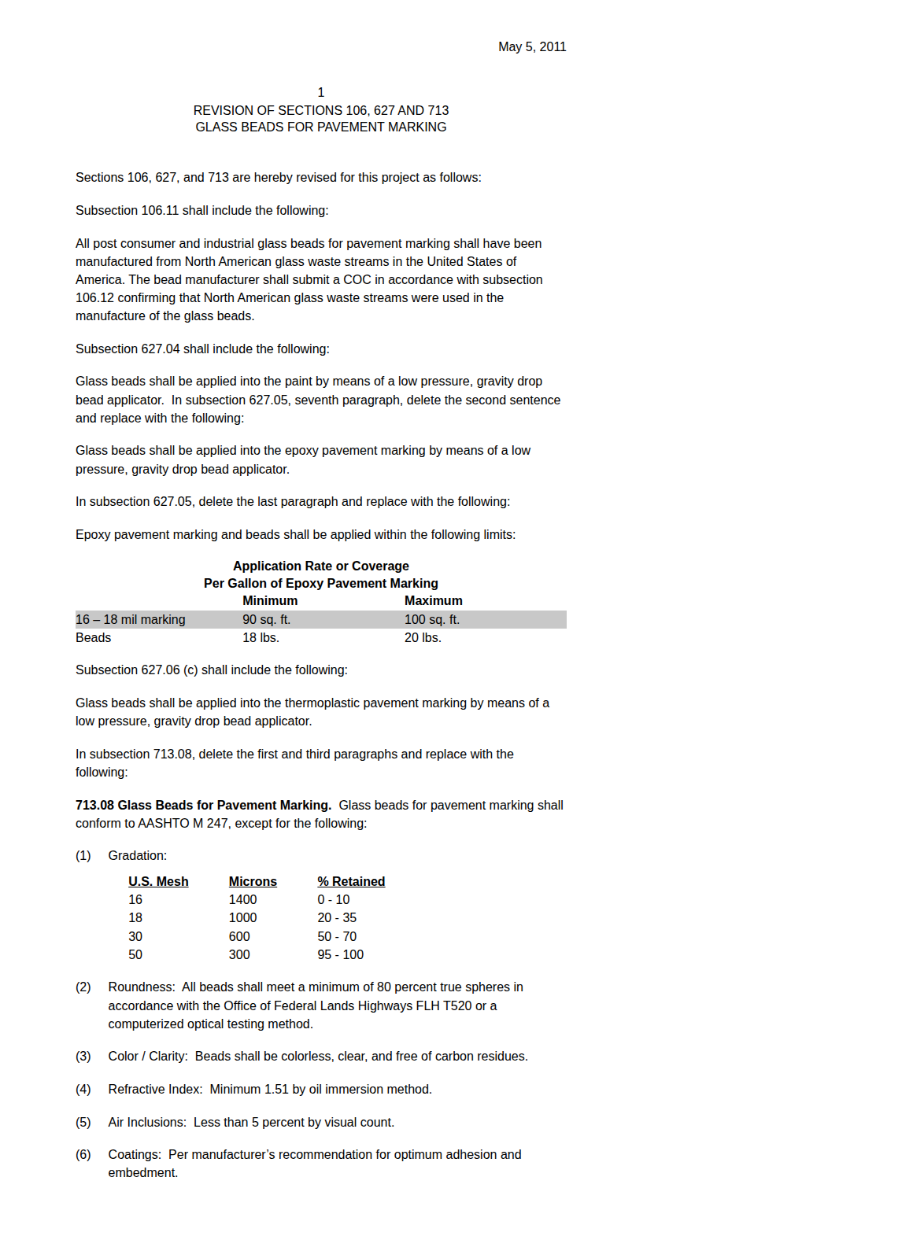May 5, 2011
1
REVISION OF SECTIONS 106, 627 AND 713 GLASS BEADS FOR PAVEMENT MARKING
Sections 106, 627, and 713 are hereby revised for this project as follows:
Subsection 106.11 shall include the following:
All post consumer and industrial glass beads for pavement marking shall have been manufactured from North American glass waste streams in the United States of America. The bead manufacturer shall submit a COC in accordance with subsection 106.12 confirming that North American glass waste streams were used in the manufacture of the glass beads.
Subsection 627.04 shall include the following:
Glass beads shall be applied into the paint by means of a low pressure, gravity drop bead applicator. In subsection 627.05, seventh paragraph, delete the second sentence and replace with the following:
Glass beads shall be applied into the epoxy pavement marking by means of a low pressure, gravity drop bead applicator.
In subsection 627.05, delete the last paragraph and replace with the following:
Epoxy pavement marking and beads shall be applied within the following limits:
Application Rate or Coverage
Per Gallon of Epoxy Pavement Marking
| | Minimum | Maximum |
| --- | --- | --- |
| 16 – 18 mil marking | 90 sq. ft. | 100 sq. ft. |
| Beads | 18 lbs. | 20 lbs. |
Subsection 627.06 (c) shall include the following:
Glass beads shall be applied into the thermoplastic pavement marking by means of a low pressure, gravity drop bead applicator.
In subsection 713.08, delete the first and third paragraphs and replace with the following:
713.08 Glass Beads for Pavement Marking. Glass beads for pavement marking shall conform to AASHTO M 247, except for the following:
(1) Gradation:
| U.S. Mesh | Microns | % Retained |
| --- | --- | --- |
| 16 | 1400 | 0 - 10 |
| 18 | 1000 | 20 - 35 |
| 30 | 600 | 50 - 70 |
| 50 | 300 | 95 - 100 |
(2) Roundness: All beads shall meet a minimum of 80 percent true spheres in accordance with the Office of Federal Lands Highways FLH T520 or a computerized optical testing method.
(3) Color / Clarity: Beads shall be colorless, clear, and free of carbon residues.
(4) Refractive Index: Minimum 1.51 by oil immersion method.
(5) Air Inclusions: Less than 5 percent by visual count.
(6) Coatings: Per manufacturer’s recommendation for optimum adhesion and embedment.